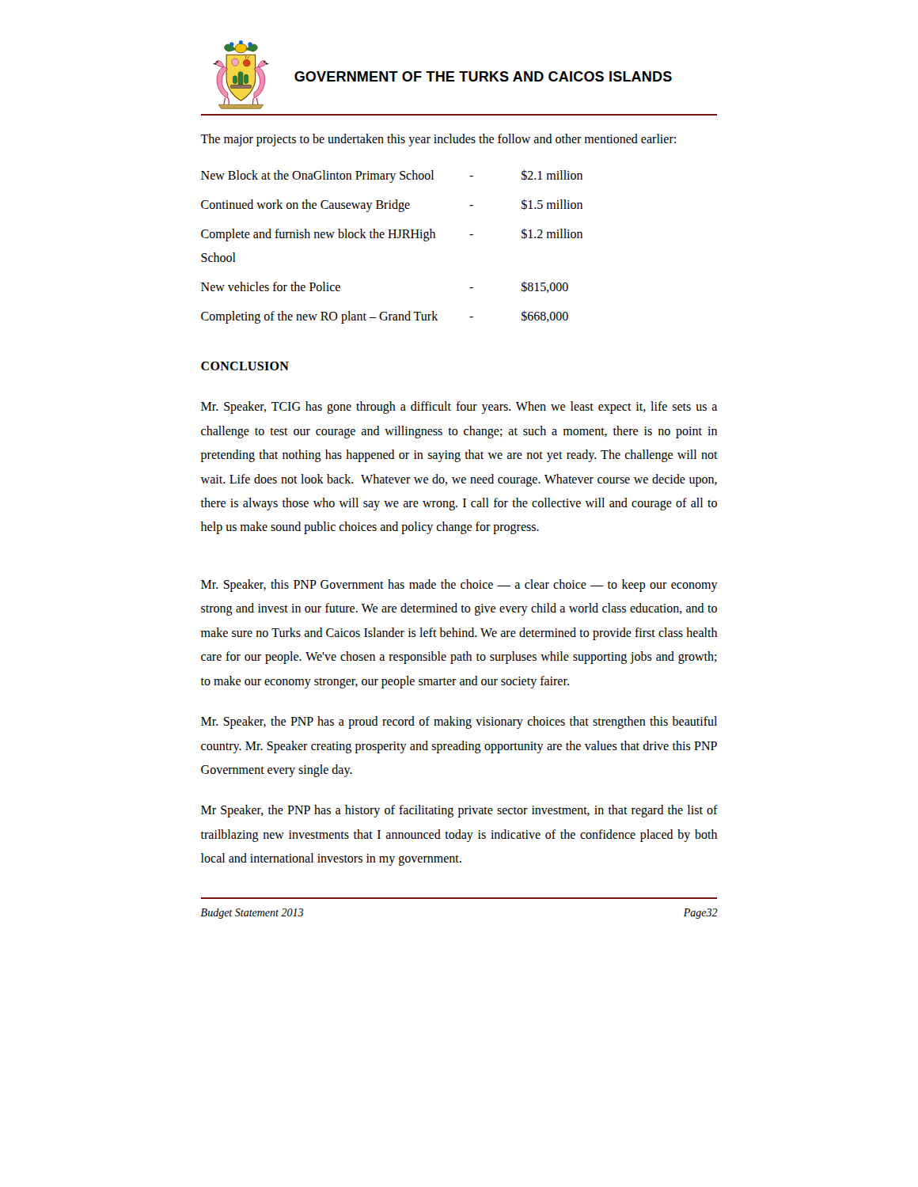GOVERNMENT OF THE TURKS AND CAICOS ISLANDS
The major projects to be undertaken this year includes the follow and other mentioned earlier:
| New Block at the OnaGlinton Primary School | - | $2.1 million |
| Continued work on the Causeway Bridge | - | $1.5 million |
| Complete and furnish new block the HJRHigh School | - | $1.2 million |
| New vehicles for the Police | - | $815,000 |
| Completing of the new RO plant – Grand Turk | - | $668,000 |
CONCLUSION
Mr. Speaker, TCIG has gone through a difficult four years. When we least expect it, life sets us a challenge to test our courage and willingness to change; at such a moment, there is no point in pretending that nothing has happened or in saying that we are not yet ready. The challenge will not wait. Life does not look back. Whatever we do, we need courage. Whatever course we decide upon, there is always those who will say we are wrong. I call for the collective will and courage of all to help us make sound public choices and policy change for progress.
Mr. Speaker, this PNP Government has made the choice — a clear choice — to keep our economy strong and invest in our future. We are determined to give every child a world class education, and to make sure no Turks and Caicos Islander is left behind. We are determined to provide first class health care for our people. We've chosen a responsible path to surpluses while supporting jobs and growth; to make our economy stronger, our people smarter and our society fairer.
Mr. Speaker, the PNP has a proud record of making visionary choices that strengthen this beautiful country. Mr. Speaker creating prosperity and spreading opportunity are the values that drive this PNP Government every single day.
Mr Speaker, the PNP has a history of facilitating private sector investment, in that regard the list of trailblazing new investments that I announced today is indicative of the confidence placed by both local and international investors in my government.
Budget Statement 2013
Page32